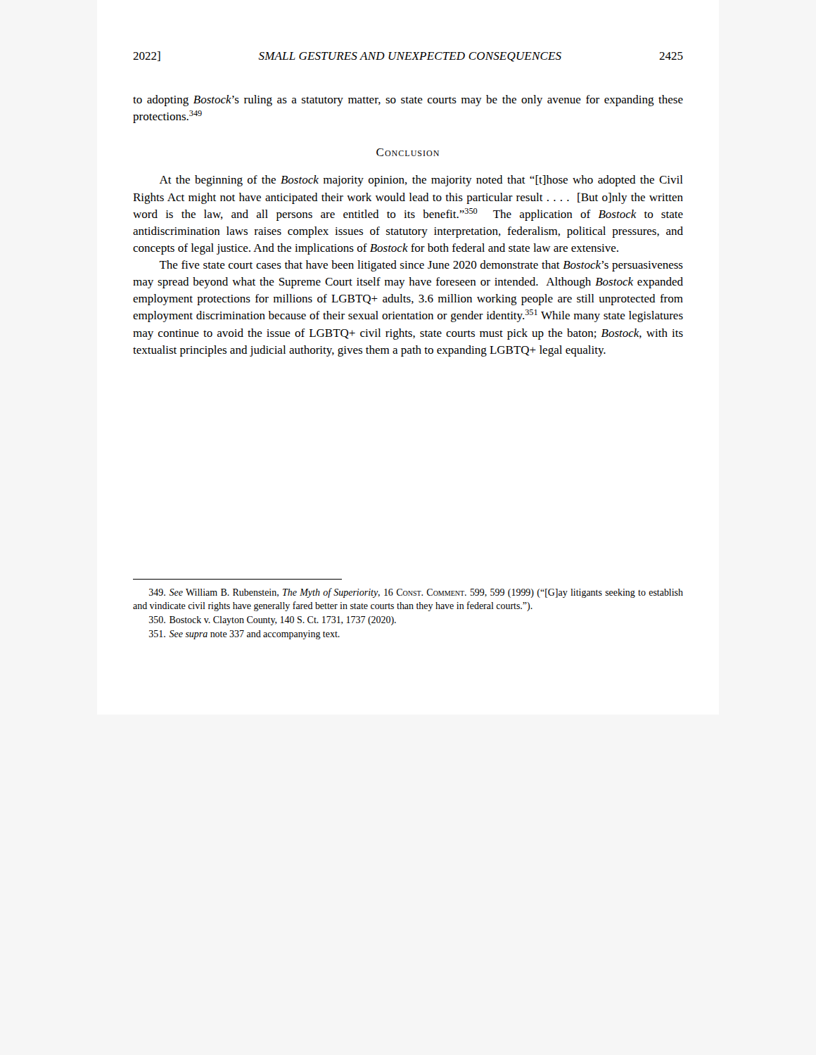2022] SMALL GESTURES AND UNEXPECTED CONSEQUENCES 2425
to adopting Bostock’s ruling as a statutory matter, so state courts may be the only avenue for expanding these protections.349
Conclusion
At the beginning of the Bostock majority opinion, the majority noted that “[t]hose who adopted the Civil Rights Act might not have anticipated their work would lead to this particular result . . . . [But o]nly the written word is the law, and all persons are entitled to its benefit.”350 The application of Bostock to state antidiscrimination laws raises complex issues of statutory interpretation, federalism, political pressures, and concepts of legal justice. And the implications of Bostock for both federal and state law are extensive.
The five state court cases that have been litigated since June 2020 demonstrate that Bostock’s persuasiveness may spread beyond what the Supreme Court itself may have foreseen or intended. Although Bostock expanded employment protections for millions of LGBTQ+ adults, 3.6 million working people are still unprotected from employment discrimination because of their sexual orientation or gender identity.351 While many state legislatures may continue to avoid the issue of LGBTQ+ civil rights, state courts must pick up the baton; Bostock, with its textualist principles and judicial authority, gives them a path to expanding LGBTQ+ legal equality.
349. See William B. Rubenstein, The Myth of Superiority, 16 Const. Comment. 599, 599 (1999) (“[G]ay litigants seeking to establish and vindicate civil rights have generally fared better in state courts than they have in federal courts.”).
350. Bostock v. Clayton County, 140 S. Ct. 1731, 1737 (2020).
351. See supra note 337 and accompanying text.